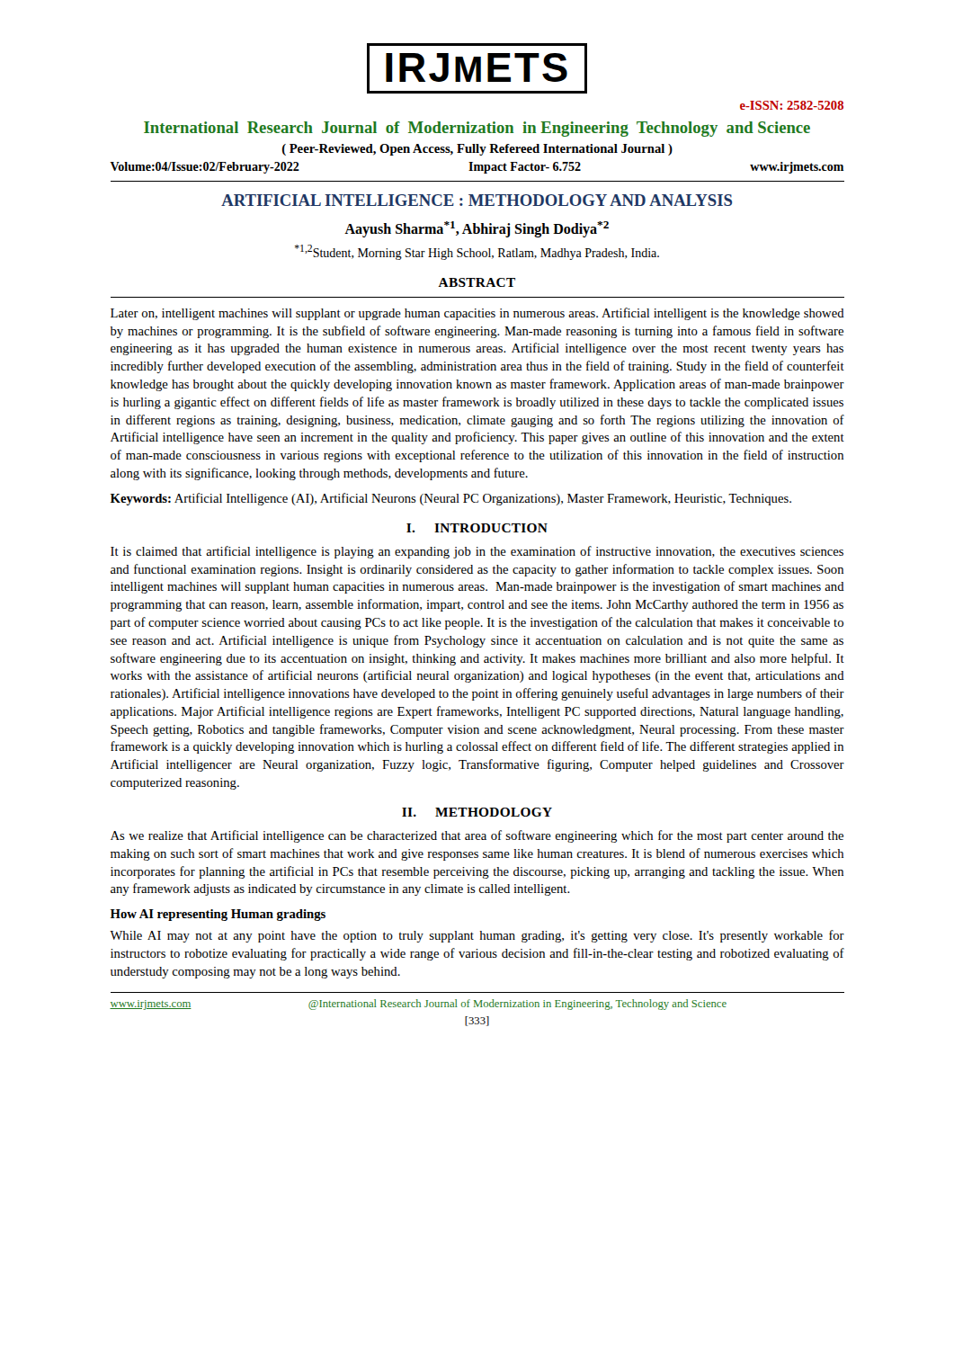IRJMETS
e-ISSN: 2582-5208
International Research Journal of Modernization in Engineering Technology and Science
( Peer-Reviewed, Open Access, Fully Refereed International Journal )
Volume:04/Issue:02/February-2022 Impact Factor- 6.752 www.irjmets.com
ARTIFICIAL INTELLIGENCE : METHODOLOGY AND ANALYSIS
Aayush Sharma*1, Abhiraj Singh Dodiya*2
*1,2Student, Morning Star High School, Ratlam, Madhya Pradesh, India.
ABSTRACT
Later on, intelligent machines will supplant or upgrade human capacities in numerous areas. Artificial intelligent is the knowledge showed by machines or programming. It is the subfield of software engineering. Man-made reasoning is turning into a famous field in software engineering as it has upgraded the human existence in numerous areas. Artificial intelligence over the most recent twenty years has incredibly further developed execution of the assembling, administration area thus in the field of training. Study in the field of counterfeit knowledge has brought about the quickly developing innovation known as master framework. Application areas of man-made brainpower is hurling a gigantic effect on different fields of life as master framework is broadly utilized in these days to tackle the complicated issues in different regions as training, designing, business, medication, climate gauging and so forth The regions utilizing the innovation of Artificial intelligence have seen an increment in the quality and proficiency. This paper gives an outline of this innovation and the extent of man-made consciousness in various regions with exceptional reference to the utilization of this innovation in the field of instruction along with its significance, looking through methods, developments and future.
Keywords: Artificial Intelligence (AI), Artificial Neurons (Neural PC Organizations), Master Framework, Heuristic, Techniques.
I. INTRODUCTION
It is claimed that artificial intelligence is playing an expanding job in the examination of instructive innovation, the executives sciences and functional examination regions. Insight is ordinarily considered as the capacity to gather information to tackle complex issues. Soon intelligent machines will supplant human capacities in numerous areas. Man-made brainpower is the investigation of smart machines and programming that can reason, learn, assemble information, impart, control and see the items. John McCarthy authored the term in 1956 as part of computer science worried about causing PCs to act like people. It is the investigation of the calculation that makes it conceivable to see reason and act. Artificial intelligence is unique from Psychology since it accentuation on calculation and is not quite the same as software engineering due to its accentuation on insight, thinking and activity. It makes machines more brilliant and also more helpful. It works with the assistance of artificial neurons (artificial neural organization) and logical hypotheses (in the event that, articulations and rationales). Artificial intelligence innovations have developed to the point in offering genuinely useful advantages in large numbers of their applications. Major Artificial intelligence regions are Expert frameworks, Intelligent PC supported directions, Natural language handling, Speech getting, Robotics and tangible frameworks, Computer vision and scene acknowledgment, Neural processing. From these master framework is a quickly developing innovation which is hurling a colossal effect on different field of life. The different strategies applied in Artificial intelligencer are Neural organization, Fuzzy logic, Transformative figuring, Computer helped guidelines and Crossover computerized reasoning.
II. METHODOLOGY
As we realize that Artificial intelligence can be characterized that area of software engineering which for the most part center around the making on such sort of smart machines that work and give responses same like human creatures. It is blend of numerous exercises which incorporates for planning the artificial in PCs that resemble perceiving the discourse, picking up, arranging and tackling the issue. When any framework adjusts as indicated by circumstance in any climate is called intelligent.
How AI representing Human gradings
While AI may not at any point have the option to truly supplant human grading, it's getting very close. It's presently workable for instructors to robotize evaluating for practically a wide range of various decision and fill-in-the-clear testing and robotized evaluating of understudy composing may not be a long ways behind.
www.irjmets.com @International Research Journal of Modernization in Engineering, Technology and Science
[333]